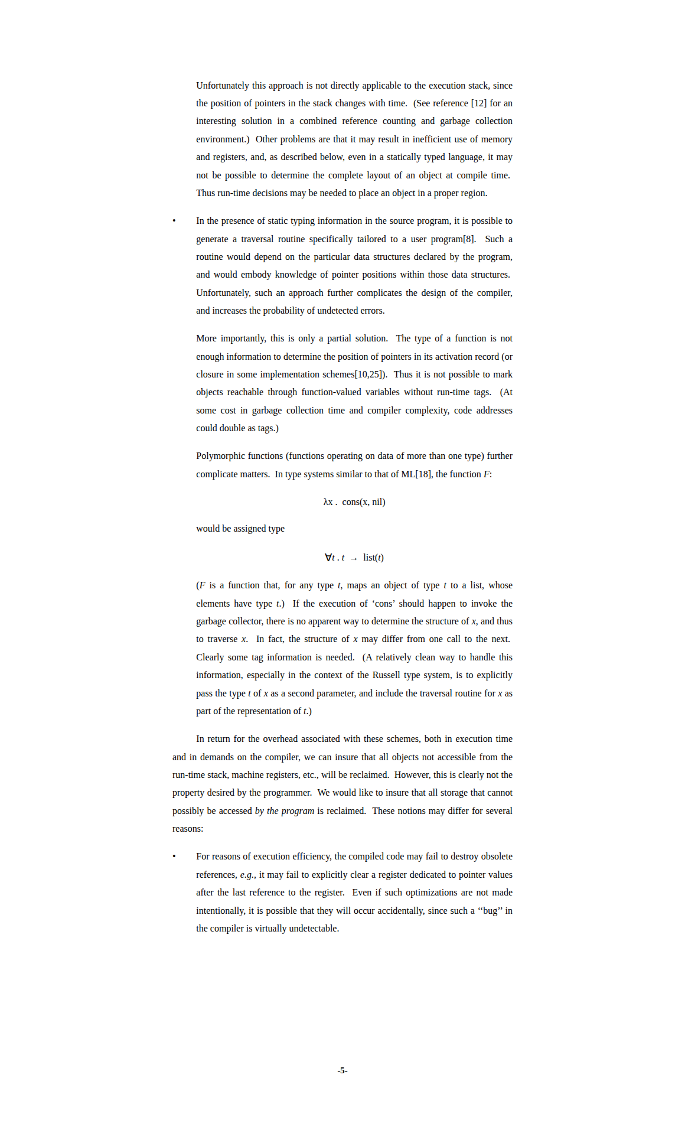Unfortunately this approach is not directly applicable to the execution stack, since the position of pointers in the stack changes with time. (See reference [12] for an interesting solution in a combined reference counting and garbage collection environment.) Other problems are that it may result in inefficient use of memory and registers, and, as described below, even in a statically typed language, it may not be possible to determine the complete layout of an object at compile time. Thus run-time decisions may be needed to place an object in a proper region.
•
In the presence of static typing information in the source program, it is possible to generate a traversal routine specifically tailored to a user program[8]. Such a routine would depend on the particular data structures declared by the program, and would embody knowledge of pointer positions within those data structures. Unfortunately, such an approach further complicates the design of the compiler, and increases the probability of undetected errors.
More importantly, this is only a partial solution. The type of a function is not enough information to determine the position of pointers in its activation record (or closure in some implementation schemes[10,25]). Thus it is not possible to mark objects reachable through function-valued variables without run-time tags. (At some cost in garbage collection time and compiler complexity, code addresses could double as tags.)
Polymorphic functions (functions operating on data of more than one type) further complicate matters. In type systems similar to that of ML[18], the function F:
λx . cons(x, nil)
would be assigned type
∀t . t → list(t)
(F is a function that, for any type t, maps an object of type t to a list, whose elements have type t.) If the execution of ‘cons’ should happen to invoke the garbage collector, there is no apparent way to determine the structure of x, and thus to traverse x. In fact, the structure of x may differ from one call to the next. Clearly some tag information is needed. (A relatively clean way to handle this information, especially in the context of the Russell type system, is to explicitly pass the type t of x as a second parameter, and include the traversal routine for x as part of the representation of t.)
In return for the overhead associated with these schemes, both in execution time and in demands on the compiler, we can insure that all objects not accessible from the run-time stack, machine registers, etc., will be reclaimed. However, this is clearly not the property desired by the programmer. We would like to insure that all storage that cannot possibly be accessed by the program is reclaimed. These notions may differ for several reasons:
•
For reasons of execution efficiency, the compiled code may fail to destroy obsolete references, e.g., it may fail to explicitly clear a register dedicated to pointer values after the last reference to the register. Even if such optimizations are not made intentionally, it is possible that they will occur accidentally, since such a ‘‘bug’’ in the compiler is virtually undetectable.
-5-